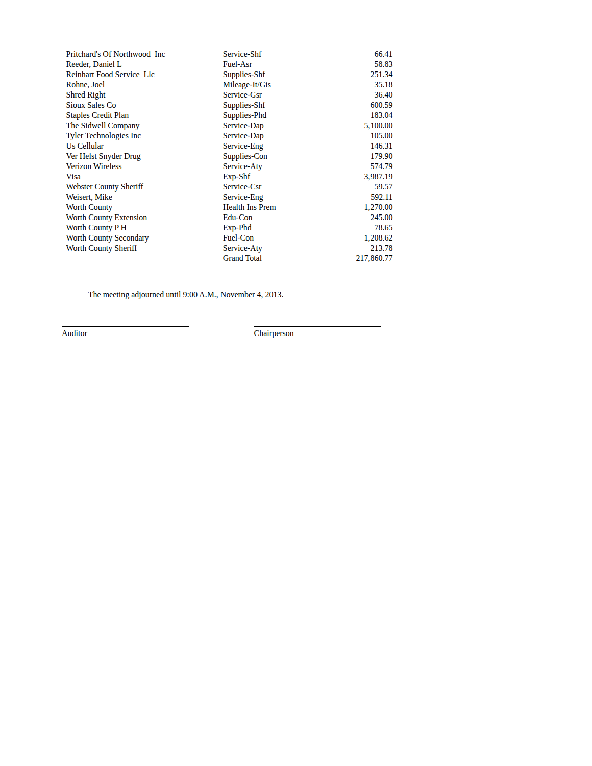| Pritchard's Of Northwood Inc | Service-Shf | 66.41 |
| Reeder, Daniel L | Fuel-Asr | 58.83 |
| Reinhart Food Service Llc | Supplies-Shf | 251.34 |
| Rohne, Joel | Mileage-It/Gis | 35.18 |
| Shred Right | Service-Gsr | 36.40 |
| Sioux Sales Co | Supplies-Shf | 600.59 |
| Staples Credit Plan | Supplies-Phd | 183.04 |
| The Sidwell Company | Service-Dap | 5,100.00 |
| Tyler Technologies Inc | Service-Dap | 105.00 |
| Us Cellular | Service-Eng | 146.31 |
| Ver Helst Snyder Drug | Supplies-Con | 179.90 |
| Verizon Wireless | Service-Aty | 574.79 |
| Visa | Exp-Shf | 3,987.19 |
| Webster County Sheriff | Service-Csr | 59.57 |
| Weisert, Mike | Service-Eng | 592.11 |
| Worth County | Health Ins Prem | 1,270.00 |
| Worth County Extension | Edu-Con | 245.00 |
| Worth County P H | Exp-Phd | 78.65 |
| Worth County Secondary | Fuel-Con | 1,208.62 |
| Worth County Sheriff | Service-Aty | 213.78 |
| | Grand Total | 217,860.77 |
The meeting adjourned until 9:00 A.M., November 4, 2013.
| Auditor | Chairperson |